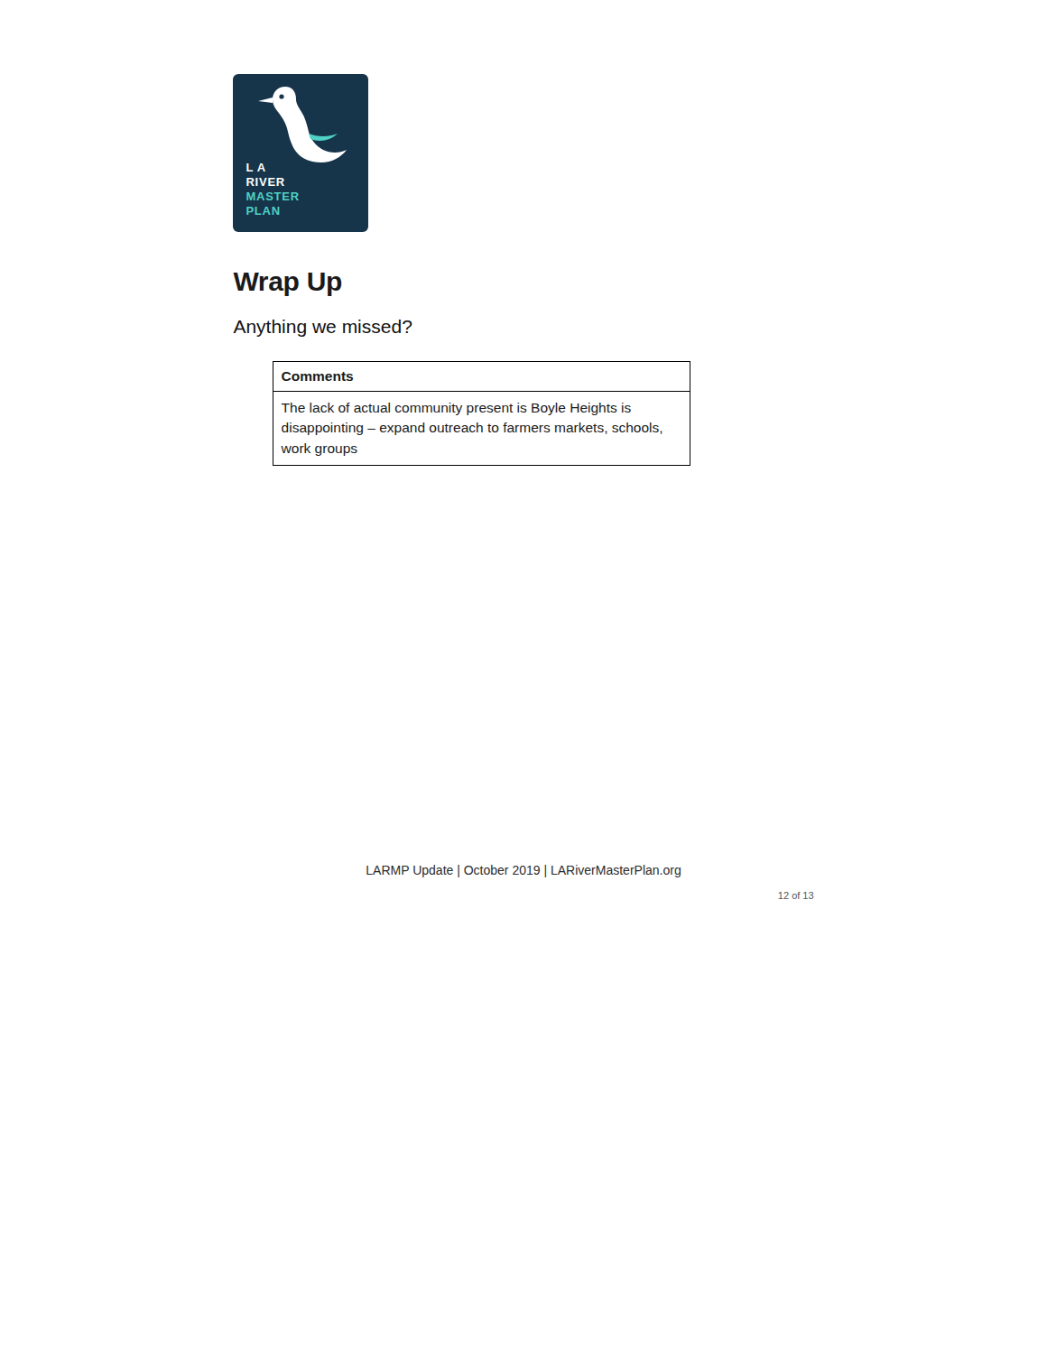L A
RIVER
MASTER
PLAN
Wrap Up
Anything we missed?
| Comments |
| --- |
| The lack of actual community present is Boyle Heights is disappointing – expand outreach to farmers markets, schools, work groups |
LARMP Update | October 2019 | LARiverMasterPlan.org
12 of 13